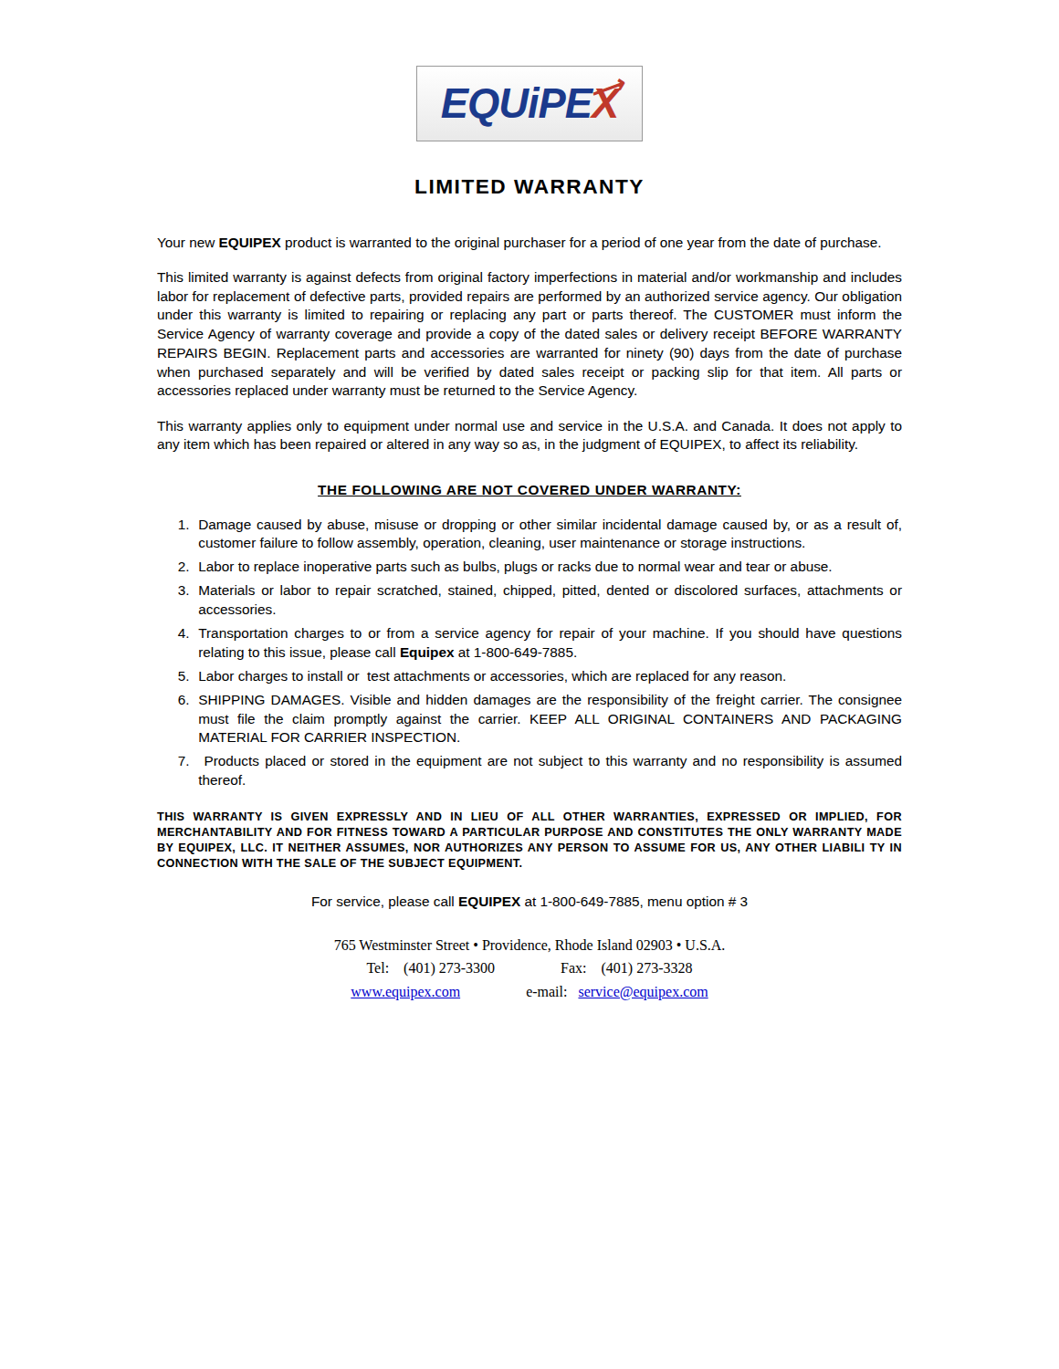EQUiPEX⟶
LIMITED WARRANTY
Your new EQUIPEX product is warranted to the original purchaser for a period of one year from the date of purchase.
This limited warranty is against defects from original factory imperfections in material and/or workmanship and includes labor for replacement of defective parts, provided repairs are performed by an authorized service agency. Our obligation under this warranty is limited to repairing or replacing any part or parts thereof. The CUSTOMER must inform the Service Agency of warranty coverage and provide a copy of the dated sales or delivery receipt BEFORE WARRANTY REPAIRS BEGIN. Replacement parts and accessories are warranted for ninety (90) days from the date of purchase when purchased separately and will be verified by dated sales receipt or packing slip for that item. All parts or accessories replaced under warranty must be returned to the Service Agency.
This warranty applies only to equipment under normal use and service in the U.S.A. and Canada. It does not apply to any item which has been repaired or altered in any way so as, in the judgment of EQUIPEX, to affect its reliability.
THE FOLLOWING ARE NOT COVERED UNDER WARRANTY:
Damage caused by abuse, misuse or dropping or other similar incidental damage caused by, or as a result of, customer failure to follow assembly, operation, cleaning, user maintenance or storage instructions.
Labor to replace inoperative parts such as bulbs, plugs or racks due to normal wear and tear or abuse.
Materials or labor to repair scratched, stained, chipped, pitted, dented or discolored surfaces, attachments or accessories.
Transportation charges to or from a service agency for repair of your machine. If you should have questions relating to this issue, please call Equipex at 1-800-649-7885.
Labor charges to install or test attachments or accessories, which are replaced for any reason.
SHIPPING DAMAGES. Visible and hidden damages are the responsibility of the freight carrier. The consignee must file the claim promptly against the carrier. KEEP ALL ORIGINAL CONTAINERS AND PACKAGING MATERIAL FOR CARRIER INSPECTION.
Products placed or stored in the equipment are not subject to this warranty and no responsibility is assumed thereof.
THIS WARRANTY IS GIVEN EXPRESSLY AND IN LIEU OF ALL OTHER WARRANTIES, EXPRESSED OR IMPLIED, FOR MERCHANTABILITY AND FOR FITNESS TOWARD A PARTICULAR PURPOSE AND CONSTITUTES THE ONLY WARRANTY MADE BY EQUIPEX, LLC. IT NEITHER ASSUMES, NOR AUTHORIZES ANY PERSON TO ASSUME FOR US, ANY OTHER LIABILI TY IN CONNECTION WITH THE SALE OF THE SUBJECT EQUIPMENT.
For service, please call EQUIPEX at 1-800-649-7885, menu option # 3
765 Westminster Street • Providence, Rhode Island 02903 • U.S.A. Tel: (401) 273-3300 Fax: (401) 273-3328 www.equipex.com e-mail: service@equipex.com